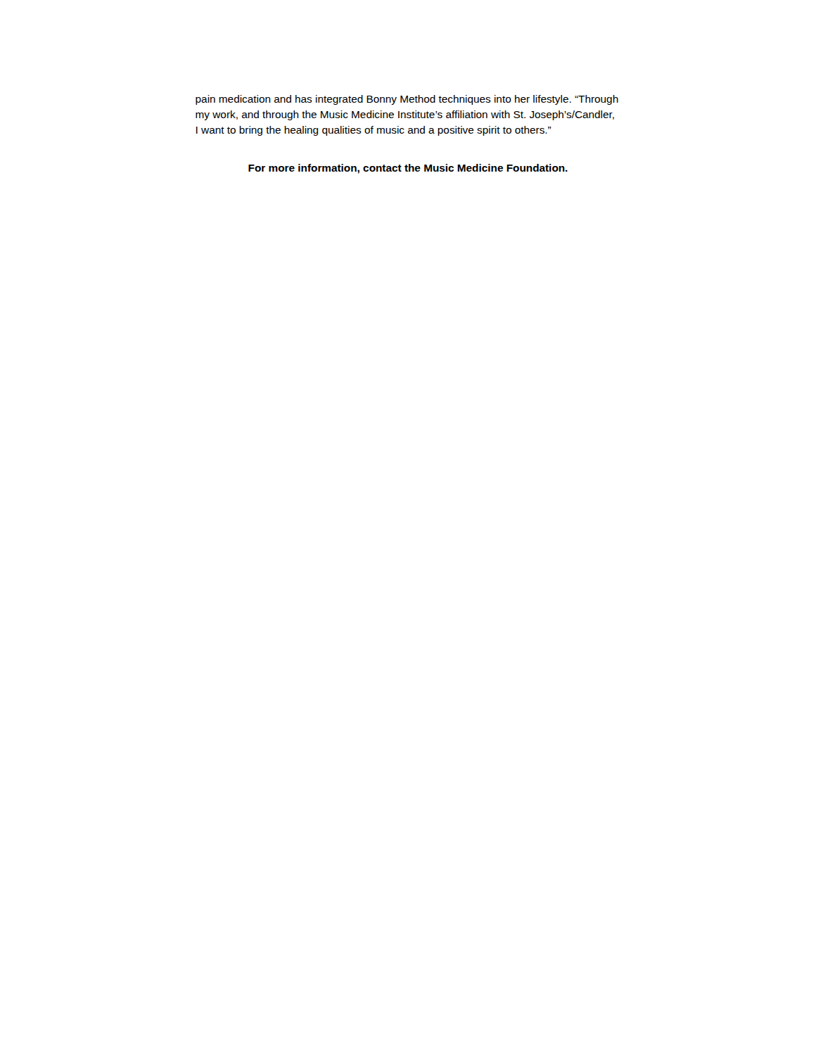pain medication and has integrated Bonny Method techniques into her lifestyle. “Through my work, and through the Music Medicine Institute’s affiliation with St. Joseph’s/Candler, I want to bring the healing qualities of music and a positive spirit to others.”
For more information, contact the Music Medicine Foundation.